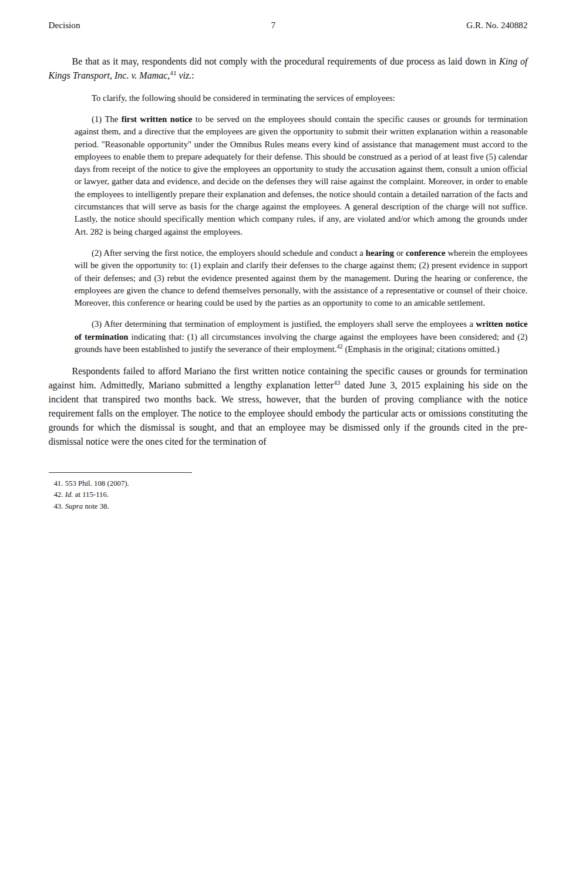Decision 7 G.R. No. 240882
Be that as it may, respondents did not comply with the procedural requirements of due process as laid down in King of Kings Transport, Inc. v. Mamac,41 viz.:
To clarify, the following should be considered in terminating the services of employees:
(1) The first written notice to be served on the employees should contain the specific causes or grounds for termination against them, and a directive that the employees are given the opportunity to submit their written explanation within a reasonable period. "Reasonable opportunity" under the Omnibus Rules means every kind of assistance that management must accord to the employees to enable them to prepare adequately for their defense. This should be construed as a period of at least five (5) calendar days from receipt of the notice to give the employees an opportunity to study the accusation against them, consult a union official or lawyer, gather data and evidence, and decide on the defenses they will raise against the complaint. Moreover, in order to enable the employees to intelligently prepare their explanation and defenses, the notice should contain a detailed narration of the facts and circumstances that will serve as basis for the charge against the employees. A general description of the charge will not suffice. Lastly, the notice should specifically mention which company rules, if any, are violated and/or which among the grounds under Art. 282 is being charged against the employees.
(2) After serving the first notice, the employers should schedule and conduct a hearing or conference wherein the employees will be given the opportunity to: (1) explain and clarify their defenses to the charge against them; (2) present evidence in support of their defenses; and (3) rebut the evidence presented against them by the management. During the hearing or conference, the employees are given the chance to defend themselves personally, with the assistance of a representative or counsel of their choice. Moreover, this conference or hearing could be used by the parties as an opportunity to come to an amicable settlement.
(3) After determining that termination of employment is justified, the employers shall serve the employees a written notice of termination indicating that: (1) all circumstances involving the charge against the employees have been considered; and (2) grounds have been established to justify the severance of their employment.42 (Emphasis in the original; citations omitted.)
Respondents failed to afford Mariano the first written notice containing the specific causes or grounds for termination against him. Admittedly, Mariano submitted a lengthy explanation letter43 dated June 3, 2015 explaining his side on the incident that transpired two months back. We stress, however, that the burden of proving compliance with the notice requirement falls on the employer. The notice to the employee should embody the particular acts or omissions constituting the grounds for which the dismissal is sought, and that an employee may be dismissed only if the grounds cited in the pre-dismissal notice were the ones cited for the termination of
553 Phil. 108 (2007).
Id. at 115-116.
Supra note 38.